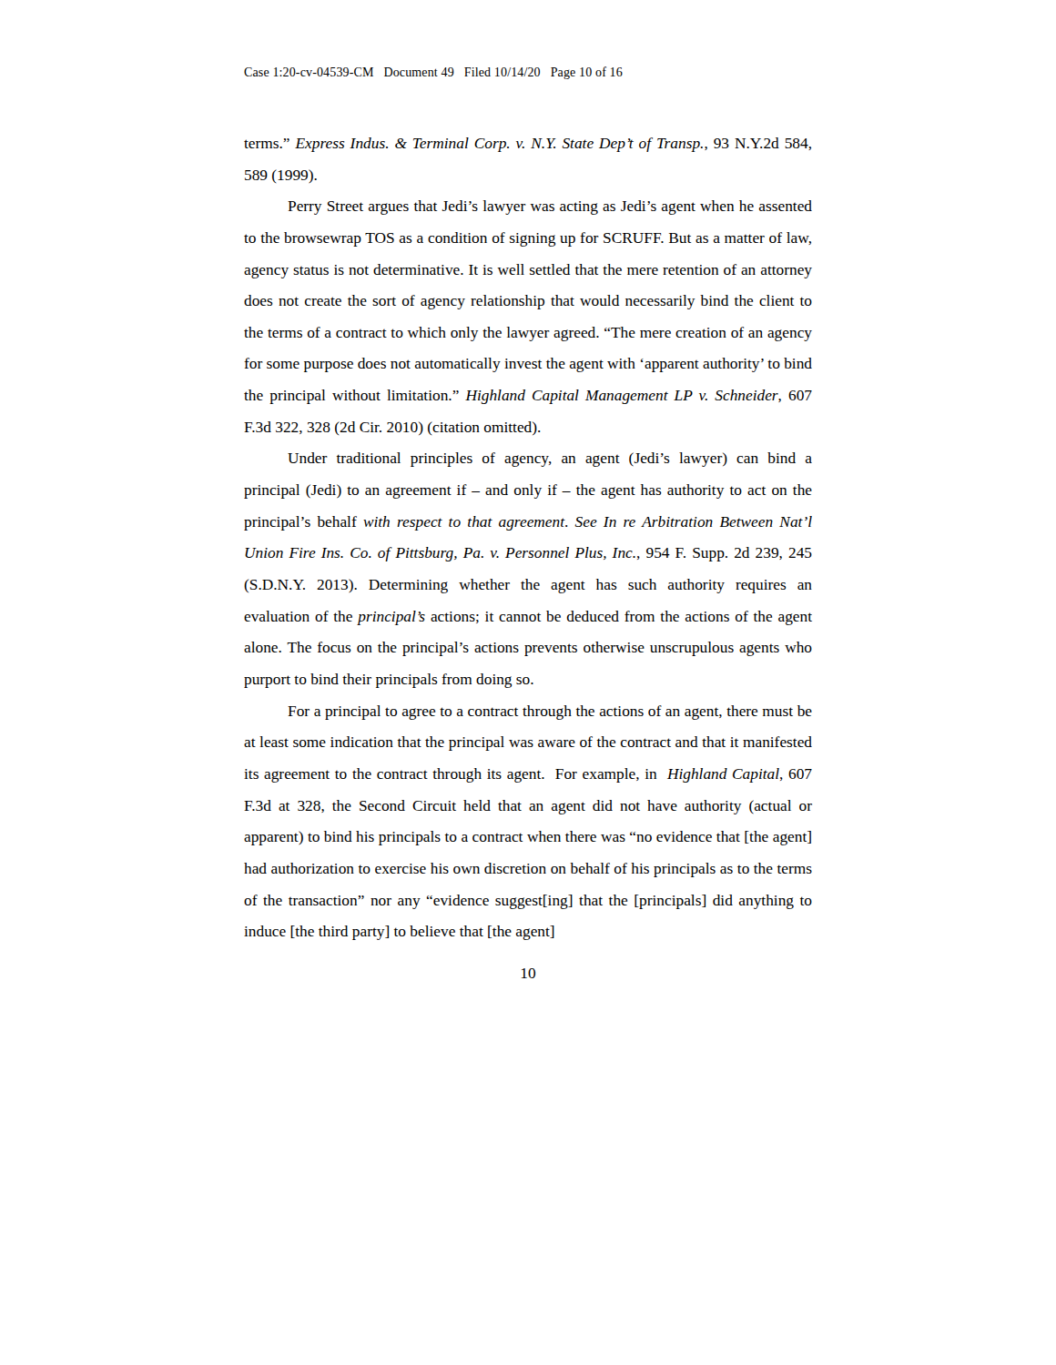Case 1:20-cv-04539-CM Document 49 Filed 10/14/20 Page 10 of 16
terms.” Express Indus. & Terminal Corp. v. N.Y. State Dep’t of Transp., 93 N.Y.2d 584, 589 (1999).
Perry Street argues that Jedi’s lawyer was acting as Jedi’s agent when he assented to the browsewrap TOS as a condition of signing up for SCRUFF. But as a matter of law, agency status is not determinative. It is well settled that the mere retention of an attorney does not create the sort of agency relationship that would necessarily bind the client to the terms of a contract to which only the lawyer agreed. “The mere creation of an agency for some purpose does not automatically invest the agent with ‘apparent authority’ to bind the principal without limitation.” Highland Capital Management LP v. Schneider, 607 F.3d 322, 328 (2d Cir. 2010) (citation omitted).
Under traditional principles of agency, an agent (Jedi’s lawyer) can bind a principal (Jedi) to an agreement if – and only if – the agent has authority to act on the principal’s behalf with respect to that agreement. See In re Arbitration Between Nat’l Union Fire Ins. Co. of Pittsburg, Pa. v. Personnel Plus, Inc., 954 F. Supp. 2d 239, 245 (S.D.N.Y. 2013). Determining whether the agent has such authority requires an evaluation of the principal’s actions; it cannot be deduced from the actions of the agent alone. The focus on the principal’s actions prevents otherwise unscrupulous agents who purport to bind their principals from doing so.
For a principal to agree to a contract through the actions of an agent, there must be at least some indication that the principal was aware of the contract and that it manifested its agreement to the contract through its agent. For example, in Highland Capital, 607 F.3d at 328, the Second Circuit held that an agent did not have authority (actual or apparent) to bind his principals to a contract when there was “no evidence that [the agent] had authorization to exercise his own discretion on behalf of his principals as to the terms of the transaction” nor any “evidence suggest[ing] that the [principals] did anything to induce [the third party] to believe that [the agent]
10